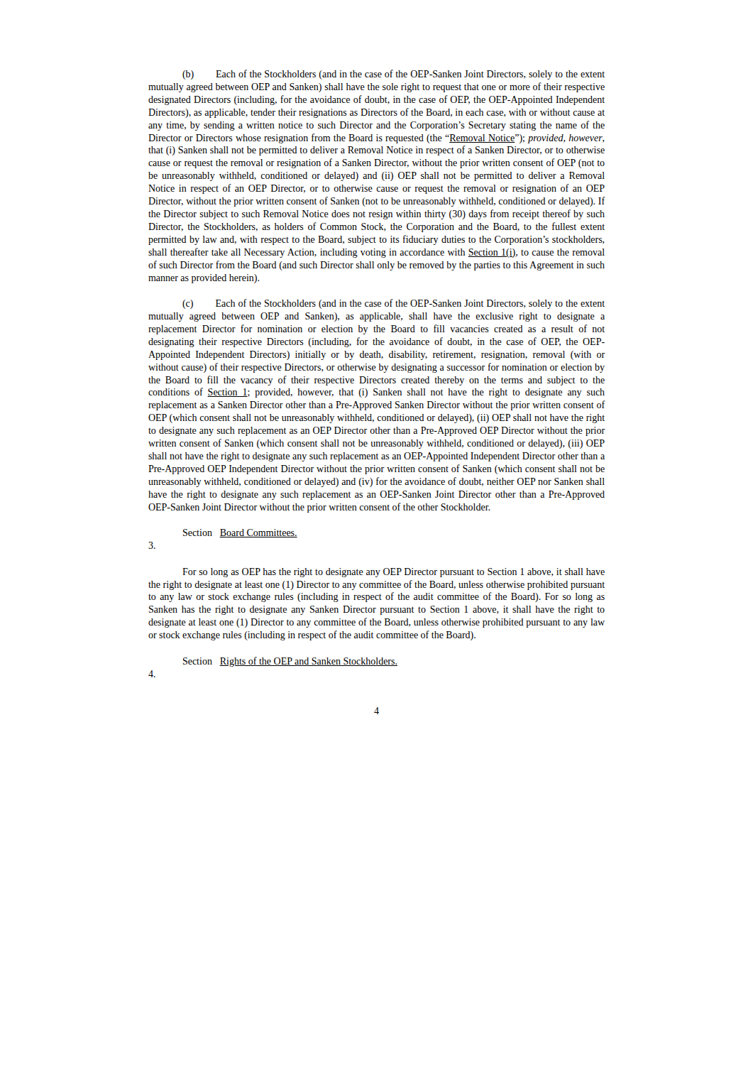(b) Each of the Stockholders (and in the case of the OEP-Sanken Joint Directors, solely to the extent mutually agreed between OEP and Sanken) shall have the sole right to request that one or more of their respective designated Directors (including, for the avoidance of doubt, in the case of OEP, the OEP-Appointed Independent Directors), as applicable, tender their resignations as Directors of the Board, in each case, with or without cause at any time, by sending a written notice to such Director and the Corporation’s Secretary stating the name of the Director or Directors whose resignation from the Board is requested (the “Removal Notice”); provided, however, that (i) Sanken shall not be permitted to deliver a Removal Notice in respect of a Sanken Director, or to otherwise cause or request the removal or resignation of a Sanken Director, without the prior written consent of OEP (not to be unreasonably withheld, conditioned or delayed) and (ii) OEP shall not be permitted to deliver a Removal Notice in respect of an OEP Director, or to otherwise cause or request the removal or resignation of an OEP Director, without the prior written consent of Sanken (not to be unreasonably withheld, conditioned or delayed). If the Director subject to such Removal Notice does not resign within thirty (30) days from receipt thereof by such Director, the Stockholders, as holders of Common Stock, the Corporation and the Board, to the fullest extent permitted by law and, with respect to the Board, subject to its fiduciary duties to the Corporation’s stockholders, shall thereafter take all Necessary Action, including voting in accordance with Section 1(i), to cause the removal of such Director from the Board (and such Director shall only be removed by the parties to this Agreement in such manner as provided herein).
(c) Each of the Stockholders (and in the case of the OEP-Sanken Joint Directors, solely to the extent mutually agreed between OEP and Sanken), as applicable, shall have the exclusive right to designate a replacement Director for nomination or election by the Board to fill vacancies created as a result of not designating their respective Directors (including, for the avoidance of doubt, in the case of OEP, the OEP-Appointed Independent Directors) initially or by death, disability, retirement, resignation, removal (with or without cause) of their respective Directors, or otherwise by designating a successor for nomination or election by the Board to fill the vacancy of their respective Directors created thereby on the terms and subject to the conditions of Section 1; provided, however, that (i) Sanken shall not have the right to designate any such replacement as a Sanken Director other than a Pre-Approved Sanken Director without the prior written consent of OEP (which consent shall not be unreasonably withheld, conditioned or delayed), (ii) OEP shall not have the right to designate any such replacement as an OEP Director other than a Pre-Approved OEP Director without the prior written consent of Sanken (which consent shall not be unreasonably withheld, conditioned or delayed), (iii) OEP shall not have the right to designate any such replacement as an OEP-Appointed Independent Director other than a Pre-Approved OEP Independent Director without the prior written consent of Sanken (which consent shall not be unreasonably withheld, conditioned or delayed) and (iv) for the avoidance of doubt, neither OEP nor Sanken shall have the right to designate any such replacement as an OEP-Sanken Joint Director other than a Pre-Approved OEP-Sanken Joint Director without the prior written consent of the other Stockholder.
Section 3.
Board Committees.
For so long as OEP has the right to designate any OEP Director pursuant to Section 1 above, it shall have the right to designate at least one (1) Director to any committee of the Board, unless otherwise prohibited pursuant to any law or stock exchange rules (including in respect of the audit committee of the Board). For so long as Sanken has the right to designate any Sanken Director pursuant to Section 1 above, it shall have the right to designate at least one (1) Director to any committee of the Board, unless otherwise prohibited pursuant to any law or stock exchange rules (including in respect of the audit committee of the Board).
Section 4.
Rights of the OEP and Sanken Stockholders.
4